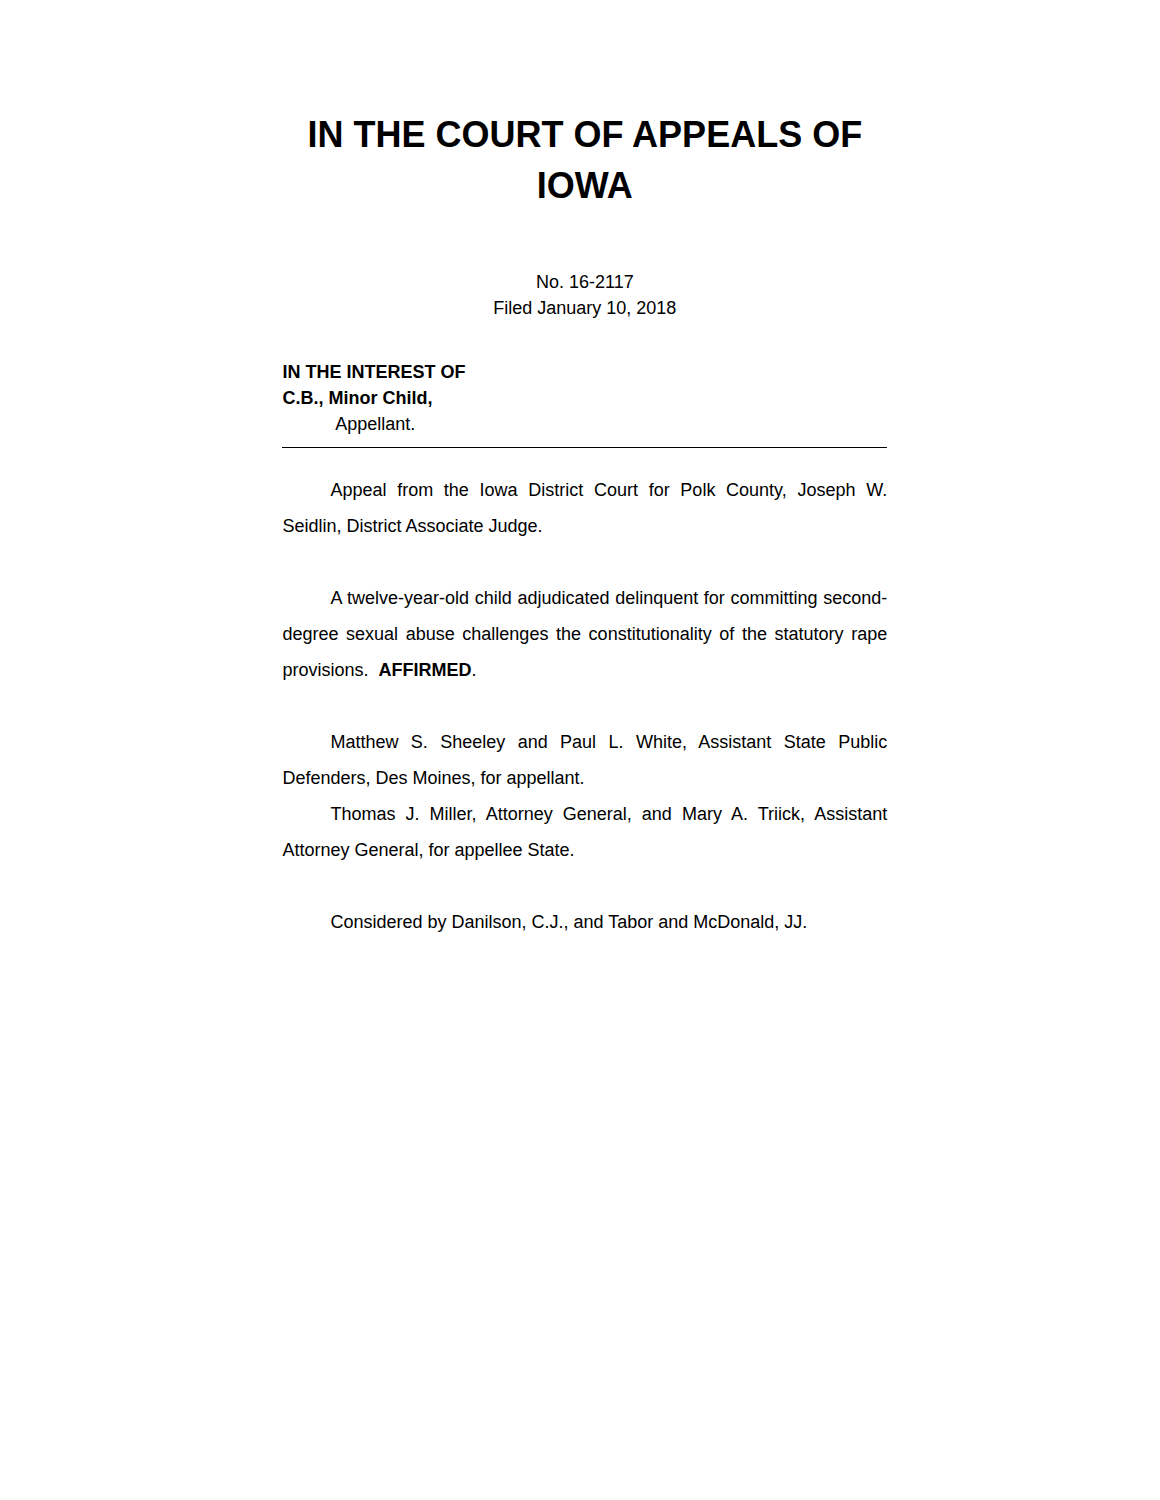IN THE COURT OF APPEALS OF IOWA
No. 16-2117Filed January 10, 2018
IN THE INTEREST OF
C.B., Minor Child,
Appellant.
Appeal from the Iowa District Court for Polk County, Joseph W. Seidlin, District Associate Judge.
A twelve-year-old child adjudicated delinquent for committing second-degree sexual abuse challenges the constitutionality of the statutory rape provisions. AFFIRMED.
Matthew S. Sheeley and Paul L. White, Assistant State Public Defenders, Des Moines, for appellant.
Thomas J. Miller, Attorney General, and Mary A. Triick, Assistant Attorney General, for appellee State.
Considered by Danilson, C.J., and Tabor and McDonald, JJ.